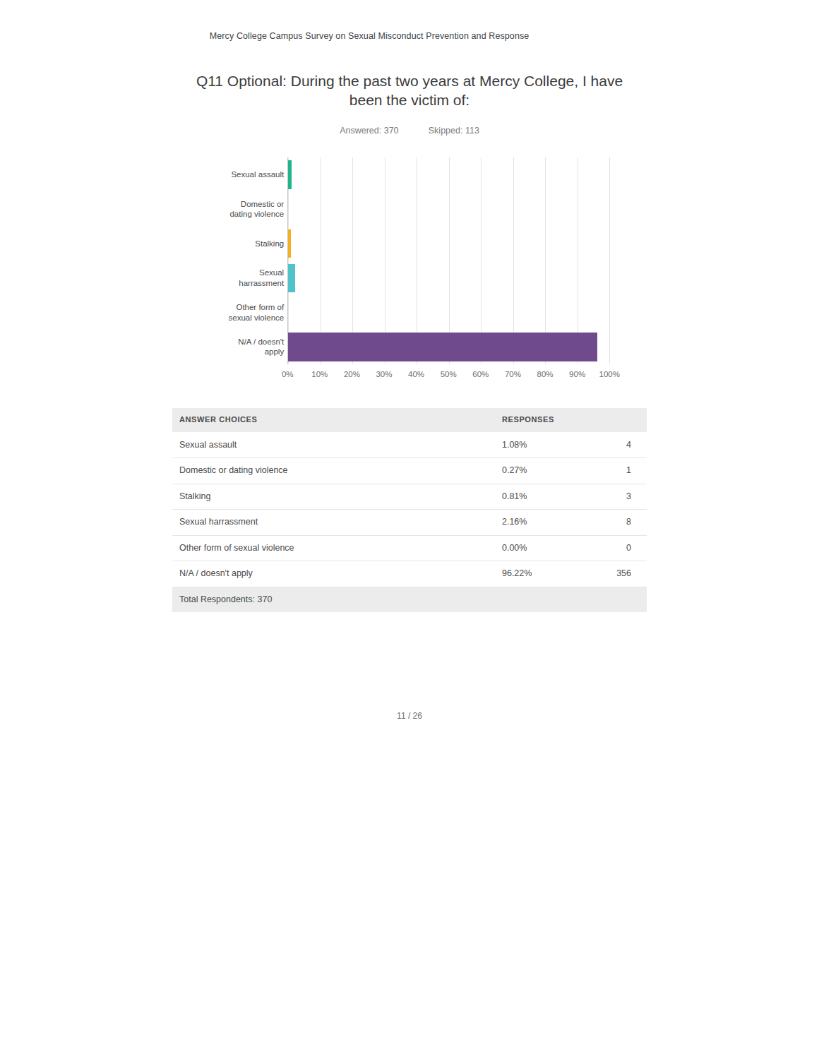Mercy College Campus Survey on Sexual Misconduct Prevention and Response
Q11 Optional: During the past two years at Mercy College, I have been the victim of:
Answered: 370 Skipped: 113
Sexual assault
Domestic or
dating violence
Stalking
Sexual
harrassment
Other form of
sexual violence
N/A / doesn't
apply
0% 10% 20% 30% 40% 50% 60% 70% 80% 90% 100%
| Answer Choices | Responses |
| --- | --- |
| Sexual assault | 1.08% | 4 |
| Domestic or dating violence | 0.27% | 1 |
| Stalking | 0.81% | 3 |
| Sexual harrassment | 2.16% | 8 |
| Other form of sexual violence | 0.00% | 0 |
| N/A / doesn't apply | 96.22% | 356 |
| Total Respondents: 370 | |
11 / 26